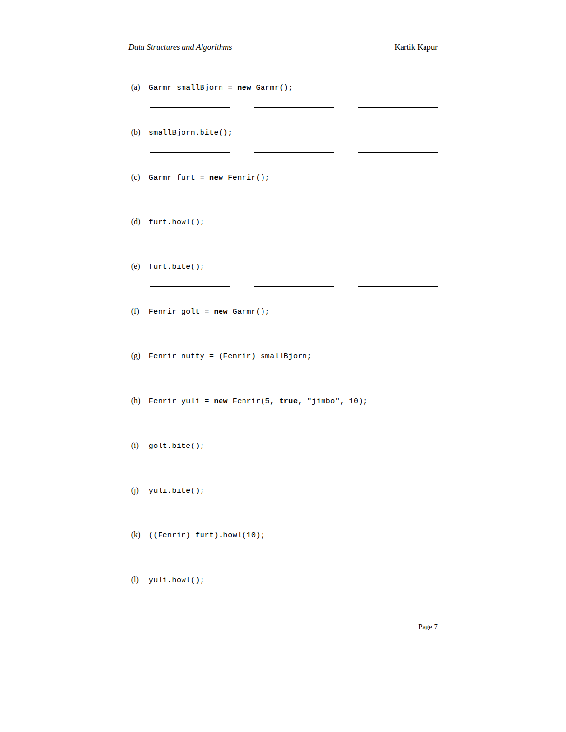Data Structures and Algorithms
Kartik Kapur
(a) Garmr smallBjorn = new Garmr();
(b) smallBjorn.bite();
(c) Garmr furt = new Fenrir();
(d) furt.howl();
(e) furt.bite();
(f) Fenrir golt = new Garmr();
(g) Fenrir nutty = (Fenrir) smallBjorn;
(h) Fenrir yuli = new Fenrir(5, true, "jimbo", 10);
(i) golt.bite();
(j) yuli.bite();
(k) ((Fenrir) furt).howl(10);
(l) yuli.howl();
Page 7